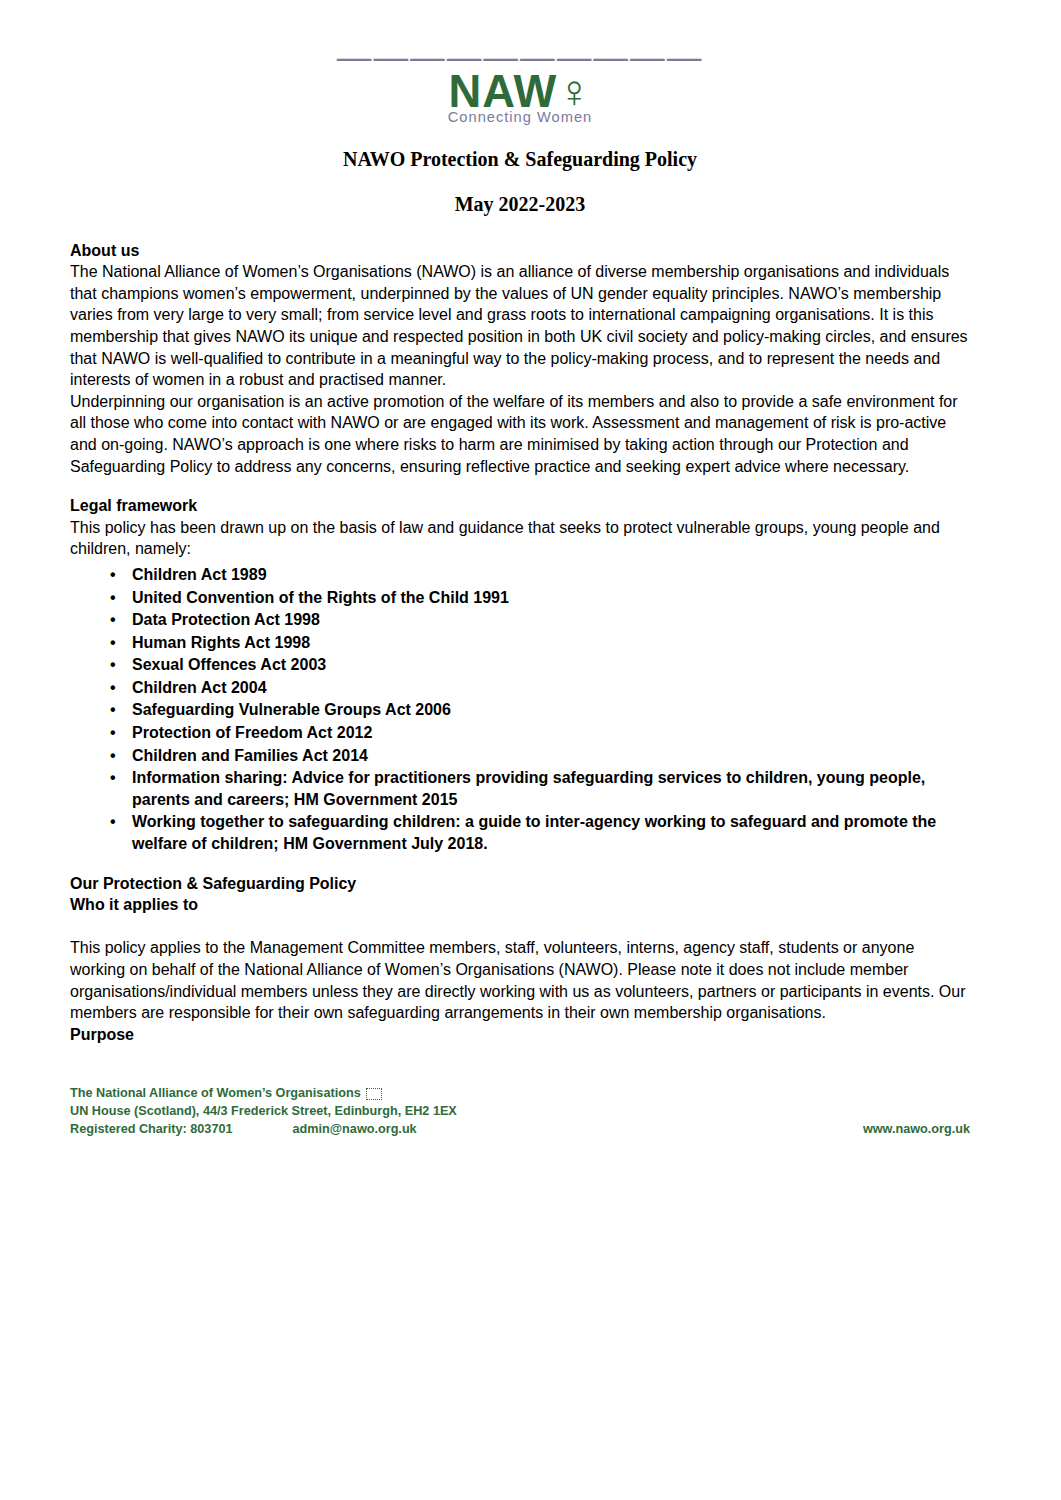—————————— NAW♀ Connecting Women
NAWO Protection & Safeguarding Policy May 2022-2023
About us
The National Alliance of Women’s Organisations (NAWO) is an alliance of diverse membership organisations and individuals that champions women’s empowerment, underpinned by the values of UN gender equality principles. NAWO’s membership varies from very large to very small; from service level and grass roots to international campaigning organisations. It is this membership that gives NAWO its unique and respected position in both UK civil society and policy-making circles, and ensures that NAWO is well-qualified to contribute in a meaningful way to the policy-making process, and to represent the needs and interests of women in a robust and practised manner.
Underpinning our organisation is an active promotion of the welfare of its members and also to provide a safe environment for all those who come into contact with NAWO or are engaged with its work. Assessment and management of risk is pro-active and on-going. NAWO’s approach is one where risks to harm are minimised by taking action through our Protection and Safeguarding Policy to address any concerns, ensuring reflective practice and seeking expert advice where necessary.
Legal framework
This policy has been drawn up on the basis of law and guidance that seeks to protect vulnerable groups, young people and children, namely:
Children Act 1989
United Convention of the Rights of the Child 1991
Data Protection Act 1998
Human Rights Act 1998
Sexual Offences Act 2003
Children Act 2004
Safeguarding Vulnerable Groups Act 2006
Protection of Freedom Act 2012
Children and Families Act 2014
Information sharing: Advice for practitioners providing safeguarding services to children, young people, parents and careers; HM Government 2015
Working together to safeguarding children: a guide to inter-agency working to safeguard and promote the welfare of children; HM Government July 2018.
Our Protection & Safeguarding Policy
Who it applies to
This policy applies to the Management Committee members, staff, volunteers, interns, agency staff, students or anyone working on behalf of the National Alliance of Women’s Organisations (NAWO). Please note it does not include member organisations/individual members unless they are directly working with us as volunteers, partners or participants in events. Our members are responsible for their own safeguarding arrangements in their own membership organisations.
Purpose
The National Alliance of Women’s Organisations
UN House (Scotland), 44/3 Frederick Street, Edinburgh, EH2 1EX
Registered Charity: 803701 admin@nawo.org.uk www.nawo.org.uk